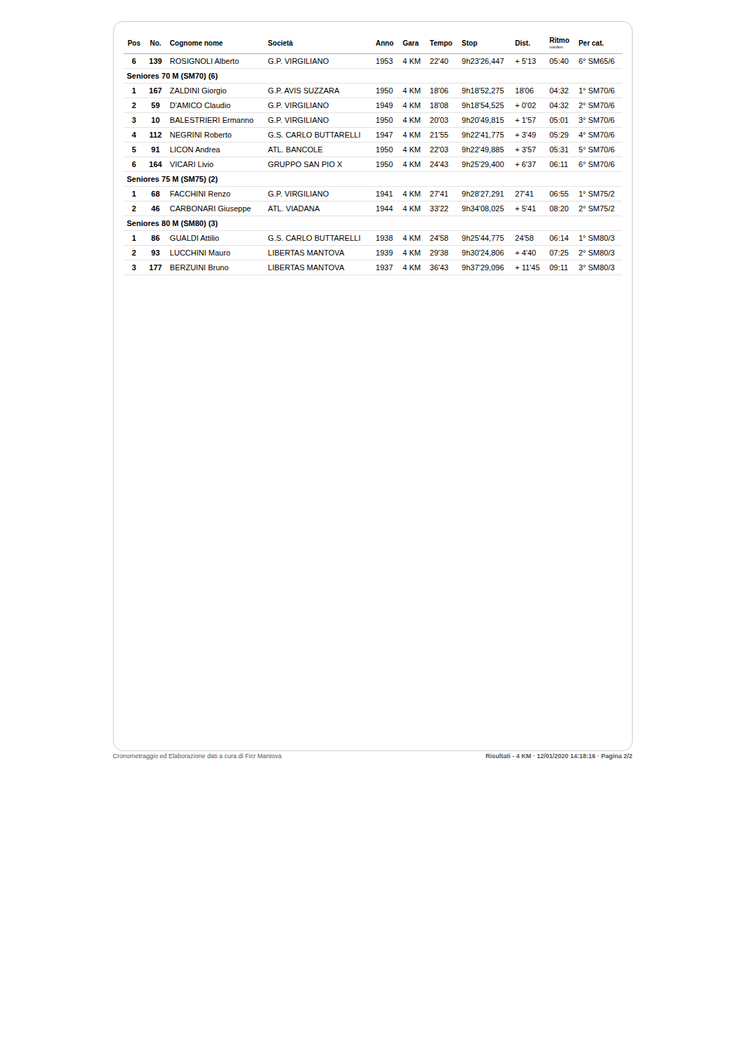| Pos | No. | Cognome nome | Società | Anno | Gara | Tempo | Stop | Dist. | Ritmo min/km | Per cat. |
| --- | --- | --- | --- | --- | --- | --- | --- | --- | --- | --- |
| 6 | 139 | ROSIGNOLI Alberto | G.P. VIRGILIANO | 1953 | 4 KM | 22'40 | 9h23'26,447 | + 5'13 | 05:40 | 6° SM65/6 |
| Seniores 70 M (SM70) (6) |
| 1 | 167 | ZALDINI Giorgio | G.P. AVIS SUZZARA | 1950 | 4 KM | 18'06 | 9h18'52,275 | 18'06 | 04:32 | 1° SM70/6 |
| 2 | 59 | D'AMICO Claudio | G.P. VIRGILIANO | 1949 | 4 KM | 18'08 | 9h18'54,525 | + 0'02 | 04:32 | 2° SM70/6 |
| 3 | 10 | BALESTRIERI Ermanno | G.P. VIRGILIANO | 1950 | 4 KM | 20'03 | 9h20'49,815 | + 1'57 | 05:01 | 3° SM70/6 |
| 4 | 112 | NEGRINI Roberto | G.S. CARLO BUTTARELLI | 1947 | 4 KM | 21'55 | 9h22'41,775 | + 3'49 | 05:29 | 4° SM70/6 |
| 5 | 91 | LICON Andrea | ATL. BANCOLE | 1950 | 4 KM | 22'03 | 9h22'49,885 | + 3'57 | 05:31 | 5° SM70/6 |
| 6 | 164 | VICARI Livio | GRUPPO SAN PIO X | 1950 | 4 KM | 24'43 | 9h25'29,400 | + 6'37 | 06:11 | 6° SM70/6 |
| Seniores 75 M (SM75) (2) |
| 1 | 68 | FACCHINI Renzo | G.P. VIRGILIANO | 1941 | 4 KM | 27'41 | 9h28'27,291 | 27'41 | 06:55 | 1° SM75/2 |
| 2 | 46 | CARBONARI Giuseppe | ATL. VIADANA | 1944 | 4 KM | 33'22 | 9h34'08,025 | + 5'41 | 08:20 | 2° SM75/2 |
| Seniores 80 M (SM80) (3) |
| 1 | 86 | GUALDI Attilio | G.S. CARLO BUTTARELLI | 1938 | 4 KM | 24'58 | 9h25'44,775 | 24'58 | 06:14 | 1° SM80/3 |
| 2 | 93 | LUCCHINI Mauro | LIBERTAS MANTOVA | 1939 | 4 KM | 29'38 | 9h30'24,806 | + 4'40 | 07:25 | 2° SM80/3 |
| 3 | 177 | BERZUINI Bruno | LIBERTAS MANTOVA | 1937 | 4 KM | 36'43 | 9h37'29,096 | + 11'45 | 09:11 | 3° SM80/3 |
Cronometraggio ed Elaborazione dati a cura di Ficr Mantova
Risultati - 4 KM · 12/01/2020 14:18:16 · Pagina 2/2